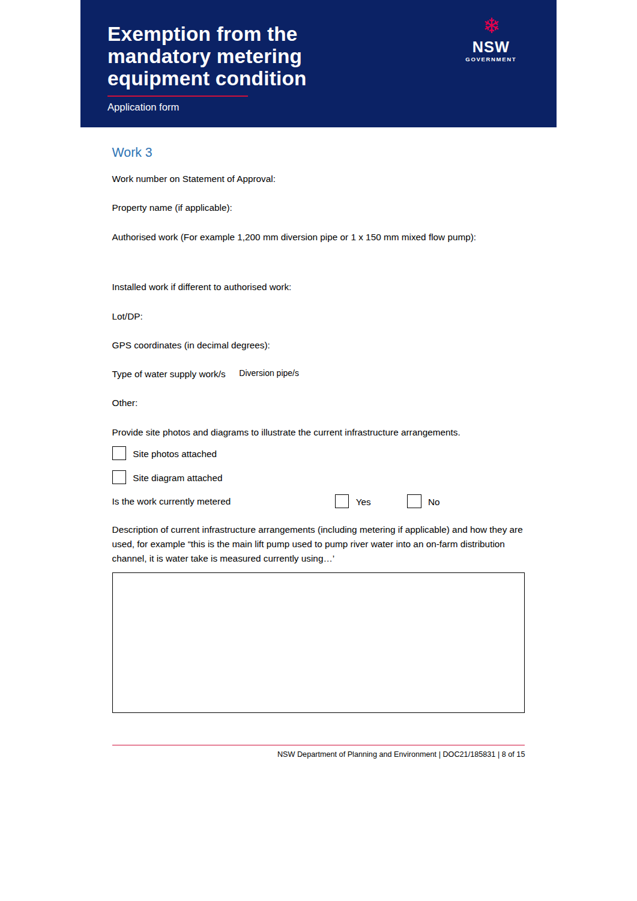❄
NSW
GOVERNMENT
Exemption from the mandatory metering
equipment condition
Application form
Work 3
Work number on Statement of Approval:
Property name (if applicable):
Authorised work (For example 1,200 mm diversion pipe or 1 x 150 mm mixed flow pump):
Installed work if different to authorised work:
Lot/DP:
GPS coordinates (in decimal degrees):
Type of water supply work/s Diversion pipe/s
Other:
Provide site photos and diagrams to illustrate the current infrastructure arrangements.
Site photos attached
Site diagram attached
Is the work currently metered Yes No
Description of current infrastructure arrangements (including metering if applicable) and how they are used, for example “this is the main lift pump used to pump river water into an on-farm distribution channel, it is water take is measured currently using…’
NSW Department of Planning and Environment | DOC21/185831 | 8 of 15